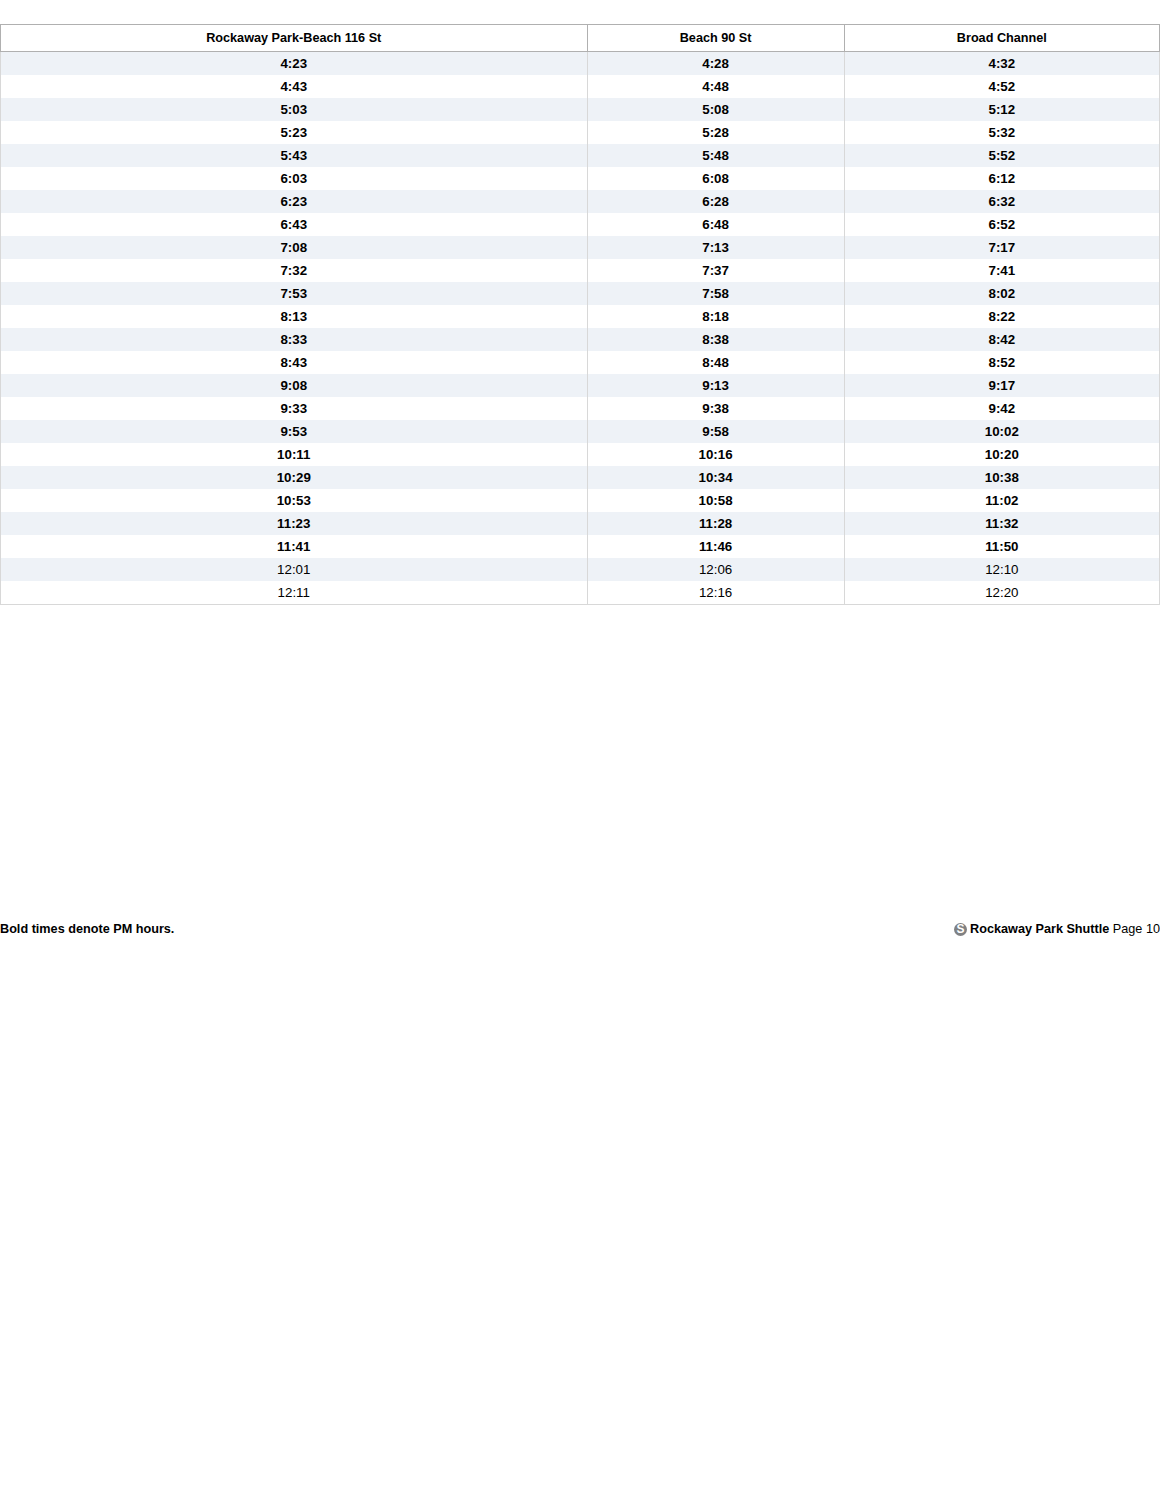| Rockaway Park-Beach 116 St | Beach 90 St | Broad Channel |
| --- | --- | --- |
| 4:23 | 4:28 | 4:32 |
| 4:43 | 4:48 | 4:52 |
| 5:03 | 5:08 | 5:12 |
| 5:23 | 5:28 | 5:32 |
| 5:43 | 5:48 | 5:52 |
| 6:03 | 6:08 | 6:12 |
| 6:23 | 6:28 | 6:32 |
| 6:43 | 6:48 | 6:52 |
| 7:08 | 7:13 | 7:17 |
| 7:32 | 7:37 | 7:41 |
| 7:53 | 7:58 | 8:02 |
| 8:13 | 8:18 | 8:22 |
| 8:33 | 8:38 | 8:42 |
| 8:43 | 8:48 | 8:52 |
| 9:08 | 9:13 | 9:17 |
| 9:33 | 9:38 | 9:42 |
| 9:53 | 9:58 | 10:02 |
| 10:11 | 10:16 | 10:20 |
| 10:29 | 10:34 | 10:38 |
| 10:53 | 10:58 | 11:02 |
| 11:23 | 11:28 | 11:32 |
| 11:41 | 11:46 | 11:50 |
| 12:01 | 12:06 | 12:10 |
| 12:11 | 12:16 | 12:20 |
Bold times denote PM hours.
SRockaway Park Shuttle Page 10